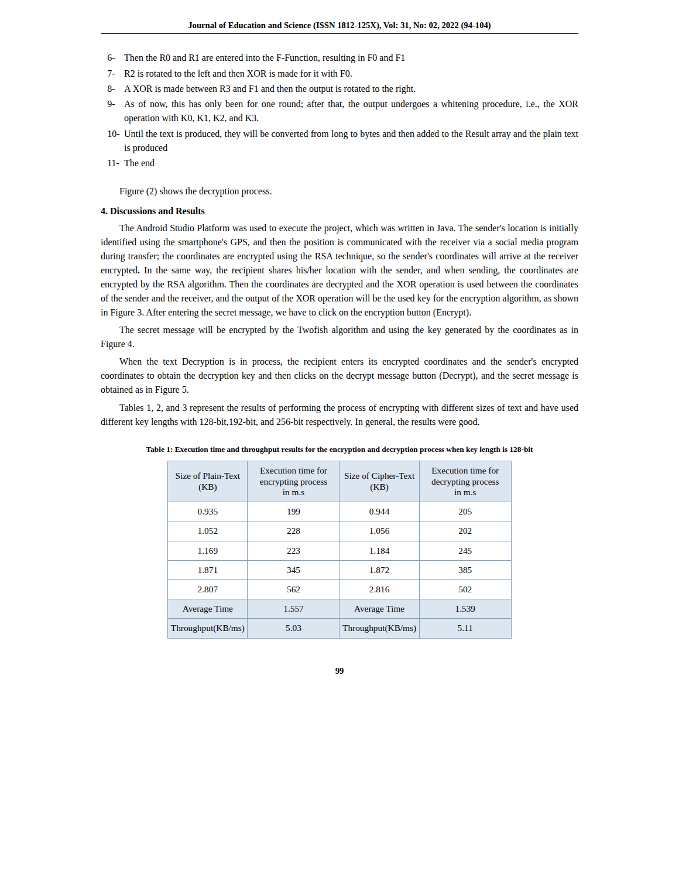Journal of Education and Science (ISSN 1812-125X), Vol: 31, No: 02, 2022 (94-104)
Then the R0 and R1 are entered into the F-Function, resulting in F0 and F1
R2 is rotated to the left and then XOR is made for it with F0.
A XOR is made between R3 and F1 and then the output is rotated to the right.
As of now, this has only been for one round; after that, the output undergoes a whitening procedure, i.e., the XOR operation with K0, K1, K2, and K3.
Until the text is produced, they will be converted from long to bytes and then added to the Result array and the plain text is produced
The end
Figure (2) shows the decryption process.
4. Discussions and Results
The Android Studio Platform was used to execute the project, which was written in Java. The sender's location is initially identified using the smartphone's GPS, and then the position is communicated with the receiver via a social media program during transfer; the coordinates are encrypted using the RSA technique, so the sender's coordinates will arrive at the receiver encrypted. In the same way, the recipient shares his/her location with the sender, and when sending, the coordinates are encrypted by the RSA algorithm. Then the coordinates are decrypted and the XOR operation is used between the coordinates of the sender and the receiver, and the output of the XOR operation will be the used key for the encryption algorithm, as shown in Figure 3. After entering the secret message, we have to click on the encryption button (Encrypt).
The secret message will be encrypted by the Twofish algorithm and using the key generated by the coordinates as in Figure 4.
When the text Decryption is in process, the recipient enters its encrypted coordinates and the sender's encrypted coordinates to obtain the decryption key and then clicks on the decrypt message button (Decrypt), and the secret message is obtained as in Figure 5.
Tables 1, 2, and 3 represent the results of performing the process of encrypting with different sizes of text and have used different key lengths with 128-bit,192-bit, and 256-bit respectively. In general, the results were good.
Table 1: Execution time and throughput results for the encryption and decryption process when key length is 128-bit
| Size of Plain-Text (KB) | Execution time for encrypting process in m.s | Size of Cipher-Text (KB) | Execution time for decrypting process in m.s |
| 0.935 | 199 | 0.944 | 205 |
| 1.052 | 228 | 1.056 | 202 |
| 1.169 | 223 | 1.184 | 245 |
| 1.871 | 345 | 1.872 | 385 |
| 2.807 | 562 | 2.816 | 502 |
| Average Time | 1.557 | Average Time | 1.539 |
| Throughput(KB/ms) | 5.03 | Throughput(KB/ms) | 5.11 |
99